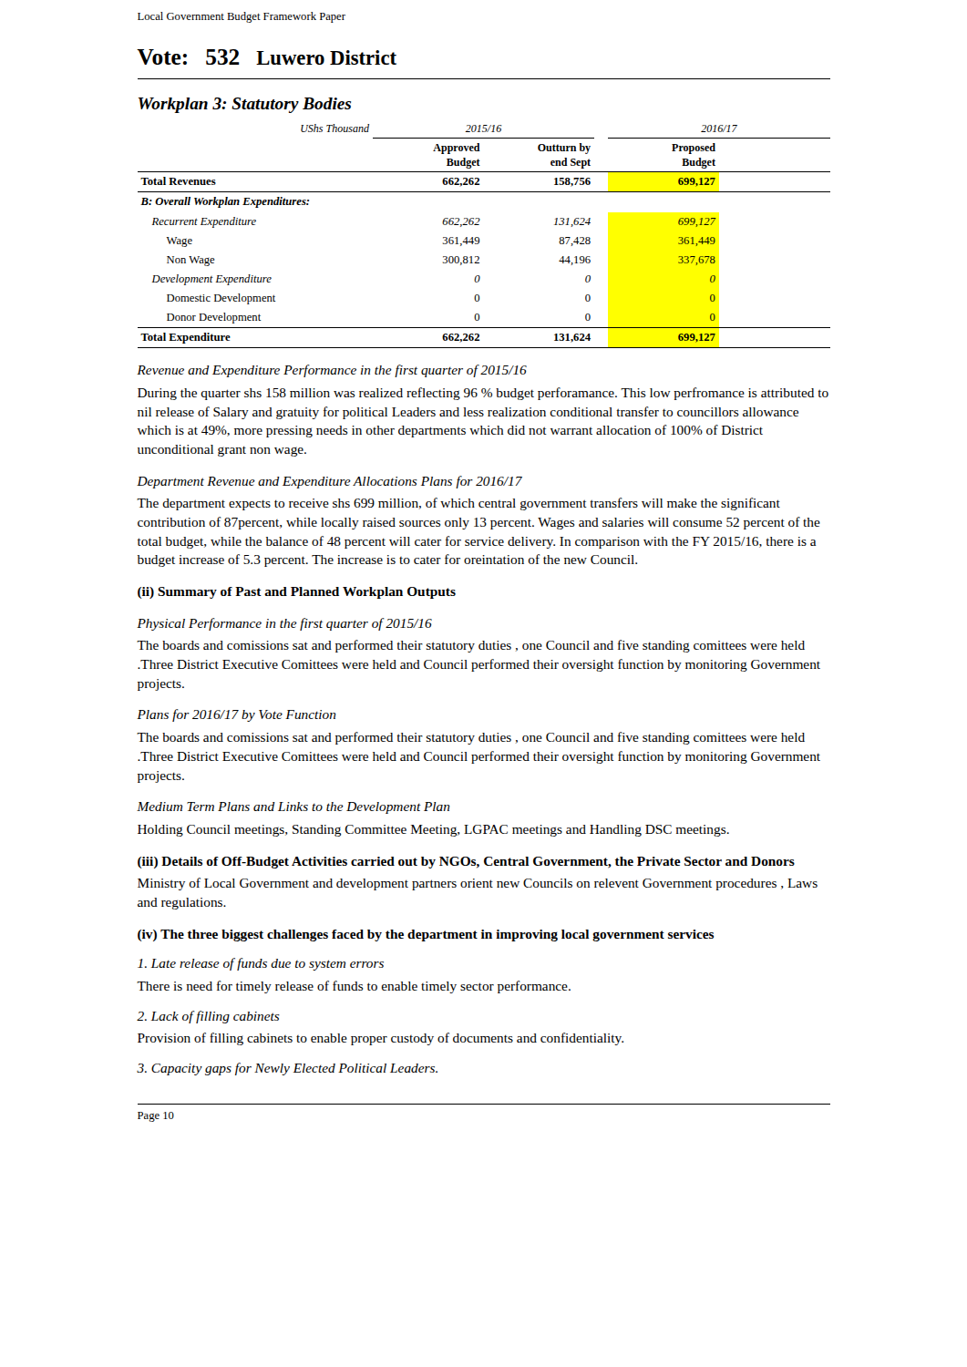Local Government Budget Framework Paper
Vote: 532 Luwero District
Workplan 3: Statutory Bodies
| UShs Thousand | 2015/16 | | 2016/17 |
| | Approved Budget | Outturn by end Sept | | Proposed Budget | |
| Total Revenues | 662,262 | 158,756 | | 699,127 | |
| B: Overall Workplan Expenditures: |
| Recurrent Expenditure | 662,262 | 131,624 | | 699,127 | |
| Wage | 361,449 | 87,428 | | 361,449 | |
| Non Wage | 300,812 | 44,196 | | 337,678 | |
| Development Expenditure | 0 | 0 | | 0 | |
| Domestic Development | 0 | 0 | | 0 | |
| Donor Development | 0 | 0 | | 0 | |
| Total Expenditure | 662,262 | 131,624 | | 699,127 | |
Revenue and Expenditure Performance in the first quarter of 2015/16
During the quarter shs 158 million was realized reflecting 96 % budget perforamance. This low perfromance is attributed to nil release of Salary and gratuity for political Leaders and less realization conditional transfer to councillors allowance which is at 49%, more pressing needs in other departments which did not warrant allocation of 100% of District unconditional grant non wage.
Department Revenue and Expenditure Allocations Plans for 2016/17
The department expects to receive shs 699 million, of which central government transfers will make the significant contribution of 87percent, while locally raised sources only 13 percent. Wages and salaries will consume 52 percent of the total budget, while the balance of 48 percent will cater for service delivery. In comparison with the FY 2015/16, there is a budget increase of 5.3 percent. The increase is to cater for oreintation of the new Council.
(ii) Summary of Past and Planned Workplan Outputs
Physical Performance in the first quarter of 2015/16
The boards and comissions sat and performed their statutory duties , one Council and five standing comittees were held .Three District Executive Comittees were held and Council performed their oversight function by monitoring Government projects.
Plans for 2016/17 by Vote Function
The boards and comissions sat and performed their statutory duties , one Council and five standing comittees were held .Three District Executive Comittees were held and Council performed their oversight function by monitoring Government projects.
Medium Term Plans and Links to the Development Plan
Holding Council meetings, Standing Committee Meeting, LGPAC meetings and Handling DSC meetings.
(iii) Details of Off-Budget Activities carried out by NGOs, Central Government, the Private Sector and Donors
Ministry of Local Government and development partners orient new Councils on relevent Government procedures , Laws and regulations.
(iv) The three biggest challenges faced by the department in improving local government services
1. Late release of funds due to system errors
There is need for timely release of funds to enable timely sector performance.
2. Lack of filling cabinets
Provision of filling cabinets to enable proper custody of documents and confidentiality.
3. Capacity gaps for Newly Elected Political Leaders.
Page 10